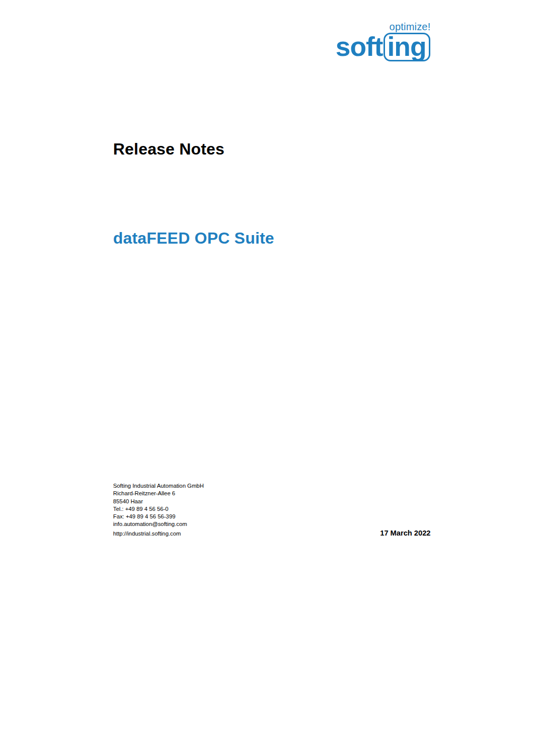optimize!
softing
Release Notes
dataFEED OPC Suite
Softing Industrial Automation GmbH
Richard-Reitzner-Allee 6
85540 Haar
Tel.: +49 89 4 56 56-0
Fax: +49 89 4 56 56-399
info.automation@softing.com
http://industrial.softing.com 17 March 2022